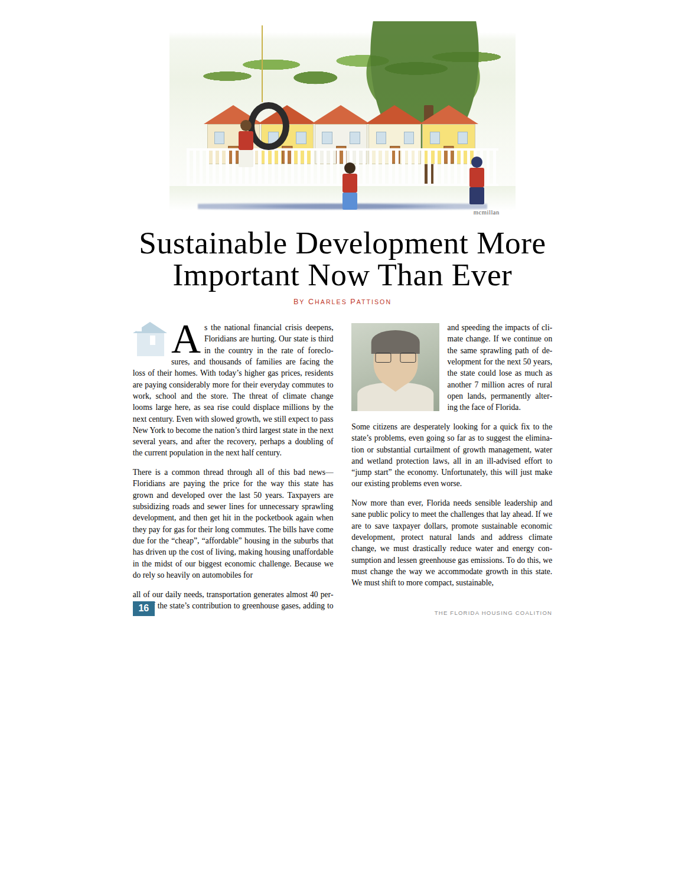mcmillan
Sustainable Development More
Important Now Than Ever
BY CHARLES PATTISON
As the national financial crisis deepens, Floridians are hurting. Our state is third in the country in the rate of foreclosures, and thousands of families are facing the loss of their homes. With today’s higher gas prices, residents are paying considerably more for their everyday commutes to work, school and the store. The threat of climate change looms large here, as sea rise could displace millions by the next century. Even with slowed growth, we still expect to pass New York to become the nation’s third largest state in the next several years, and after the recovery, perhaps a doubling of the current population in the next half century.
There is a common thread through all of this bad news—Floridians are paying the price for the way this state has grown and developed over the last 50 years. Taxpayers are subsidizing roads and sewer lines for unnecessary sprawling development, and then get hit in the pocketbook again when they pay for gas for their long commutes. The bills have come due for the “cheap”, “affordable” housing in the suburbs that has driven up the cost of living, making housing unaffordable in the midst of our biggest economic challenge. Because we do rely so heavily on automobiles for
all of our daily needs, transportation generates almost 40 percent of the state’s contribution to greenhouse gases, adding to and speeding the impacts of climate change. If we continue on the same sprawling path of development for the next 50 years, the state could lose as much as another 7 million acres of rural open lands, permanently altering the face of Florida.
Some citizens are desperately looking for a quick fix to the state’s problems, even going so far as to suggest the elimination or substantial curtailment of growth management, water and wetland protection laws, all in an ill-advised effort to “jump start” the economy. Unfortunately, this will just make our existing problems even worse.
Now more than ever, Florida needs sensible leadership and sane public policy to meet the challenges that lay ahead. If we are to save taxpayer dollars, promote sustainable economic development, protect natural lands and address climate change, we must drastically reduce water and energy consumption and lessen greenhouse gas emissions. To do this, we must change the way we accommodate growth in this state. We must shift to more compact, sustainable,
16
The Florida Housing Coalition